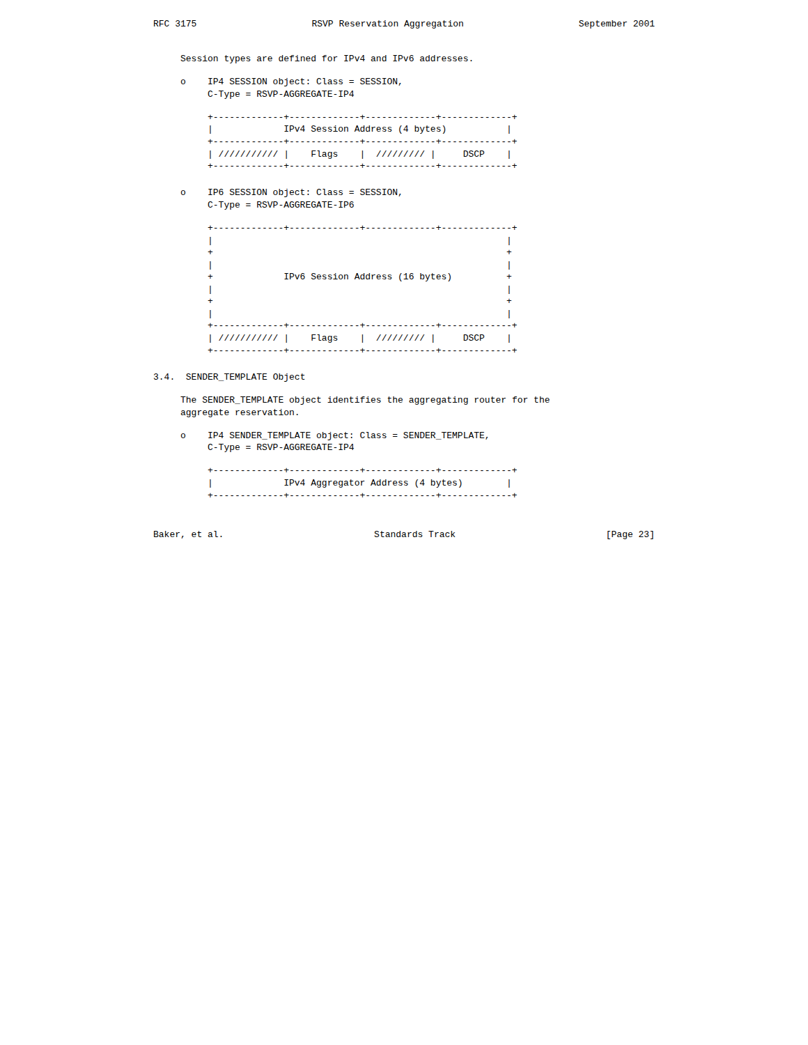RFC 3175 RSVP Reservation Aggregation September 2001
Session types are defined for IPv4 and IPv6 addresses.
o IP4 SESSION object: Class = SESSION,
C-Type = RSVP-AGGREGATE-IP4
+-------------+-------------+-------------+-------------+
|             IPv4 Session Address (4 bytes)           |
+-------------+-------------+-------------+-------------+
| /////////// |    Flags    |  ///////// |     DSCP    |
+-------------+-------------+-------------+-------------+
o IP6 SESSION object: Class = SESSION,
C-Type = RSVP-AGGREGATE-IP6
+-------------+-------------+-------------+-------------+
|                                                      |
+                                                      +
|                                                      |
+             IPv6 Session Address (16 bytes)          +
|                                                      |
+                                                      +
|                                                      |
+-------------+-------------+-------------+-------------+
| /////////// |    Flags    |  ///////// |     DSCP    |
+-------------+-------------+-------------+-------------+
3.4. SENDER_TEMPLATE Object
The SENDER_TEMPLATE object identifies the aggregating router for the
aggregate reservation.
o IP4 SENDER_TEMPLATE object: Class = SENDER_TEMPLATE,
C-Type = RSVP-AGGREGATE-IP4
+-------------+-------------+-------------+-------------+
|             IPv4 Aggregator Address (4 bytes)        |
+-------------+-------------+-------------+-------------+
Baker, et al. Standards Track [Page 23]